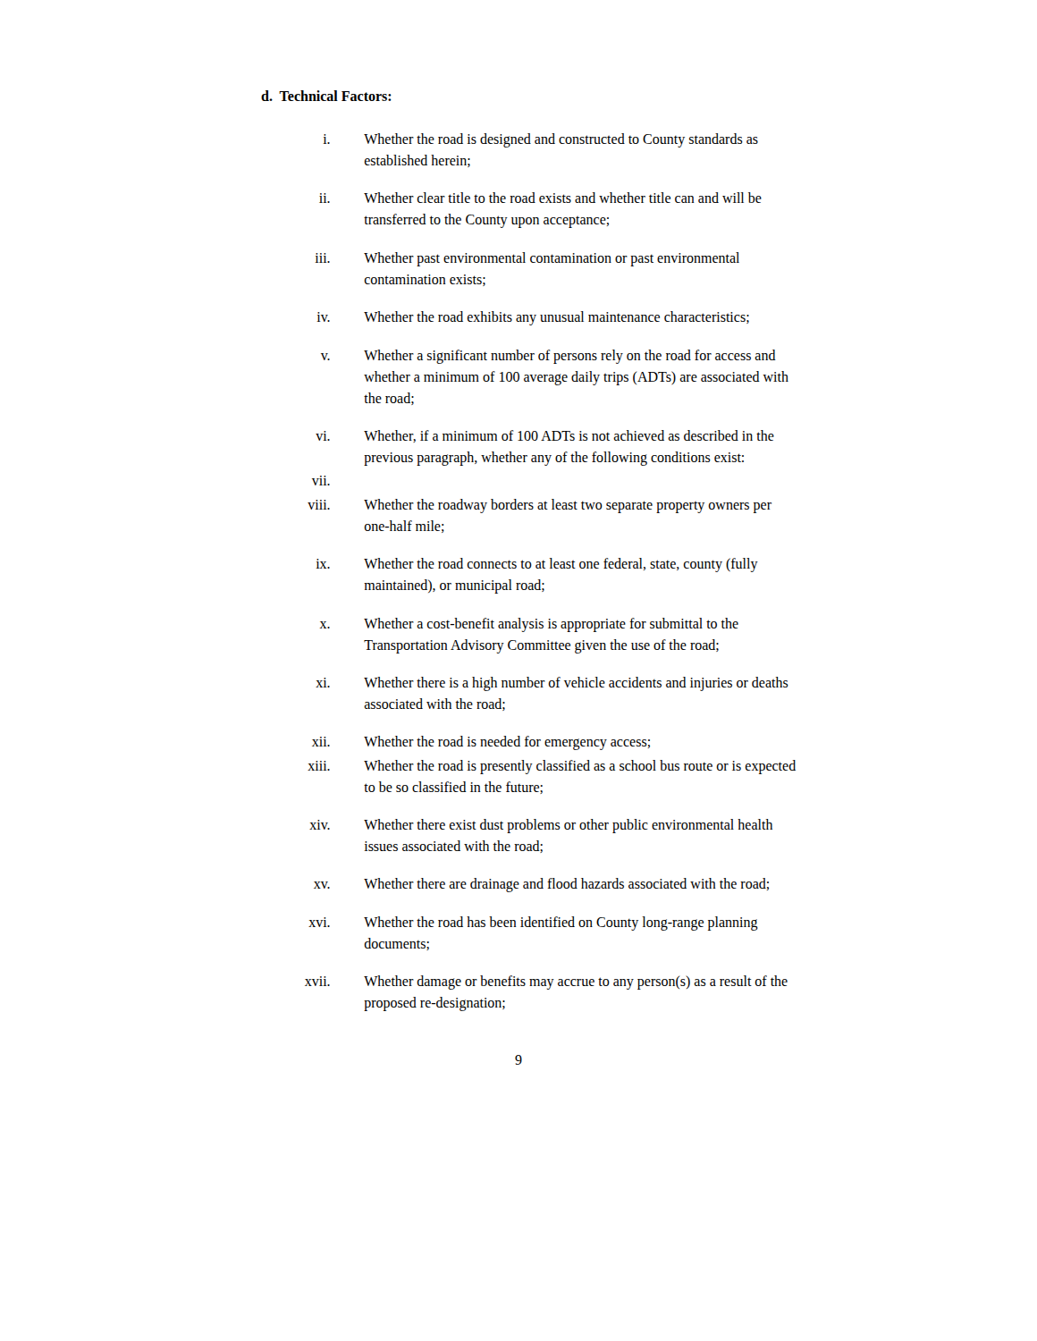d. Technical Factors:
Whether the road is designed and constructed to County standards as established herein;
Whether clear title to the road exists and whether title can and will be transferred to the County upon acceptance;
Whether past environmental contamination or past environmental contamination exists;
Whether the road exhibits any unusual maintenance characteristics;
Whether a significant number of persons rely on the road for access and whether a minimum of 100 average daily trips (ADTs) are associated with the road;
Whether, if a minimum of 100 ADTs is not achieved as described in the previous paragraph, whether any of the following conditions exist:
Whether the roadway borders at least two separate property owners per one-half mile;
Whether the road connects to at least one federal, state, county (fully maintained), or municipal road;
Whether a cost-benefit analysis is appropriate for submittal to the Transportation Advisory Committee given the use of the road;
Whether there is a high number of vehicle accidents and injuries or deaths associated with the road;
Whether the road is needed for emergency access;
Whether the road is presently classified as a school bus route or is expected to be so classified in the future;
Whether there exist dust problems or other public environmental health issues associated with the road;
Whether there are drainage and flood hazards associated with the road;
Whether the road has been identified on County long-range planning documents;
Whether damage or benefits may accrue to any person(s) as a result of the proposed re-designation;
9